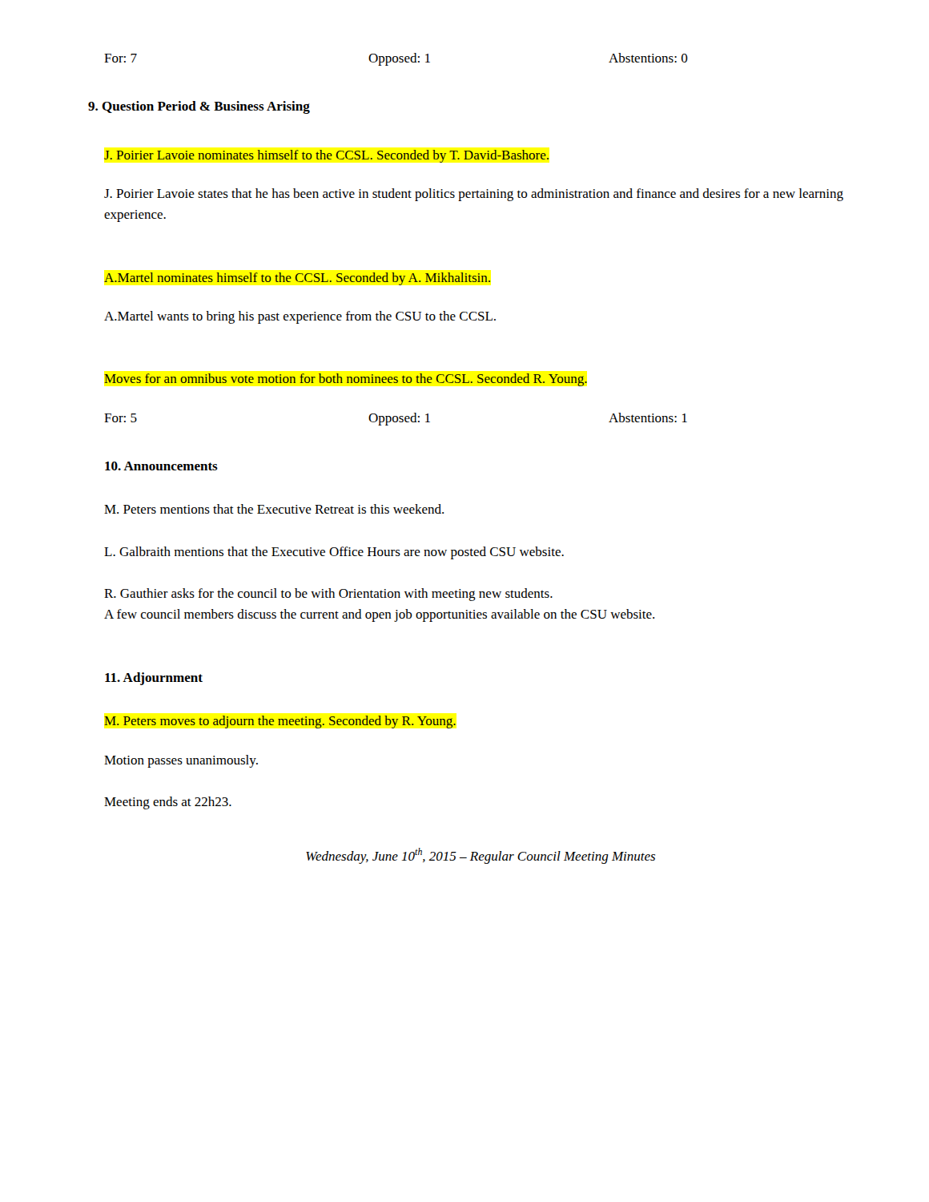For: 7 Opposed: 1 Abstentions: 0
9. Question Period & Business Arising
J. Poirier Lavoie nominates himself to the CCSL. Seconded by T. David-Bashore.
J. Poirier Lavoie states that he has been active in student politics pertaining to administration and finance and desires for a new learning experience.
A.Martel nominates himself to the CCSL. Seconded by A. Mikhalitsin.
A.Martel wants to bring his past experience from the CSU to the CCSL.
Moves for an omnibus vote motion for both nominees to the CCSL. Seconded R. Young.
For: 5 Opposed: 1 Abstentions: 1
10. Announcements
M. Peters mentions that the Executive Retreat is this weekend.
L. Galbraith mentions that the Executive Office Hours are now posted CSU website.
R. Gauthier asks for the council to be with Orientation with meeting new students.
A few council members discuss the current and open job opportunities available on the CSU website.
11. Adjournment
M. Peters moves to adjourn the meeting. Seconded by R. Young.
Motion passes unanimously.
Meeting ends at 22h23.
Wednesday, June 10th, 2015 – Regular Council Meeting Minutes